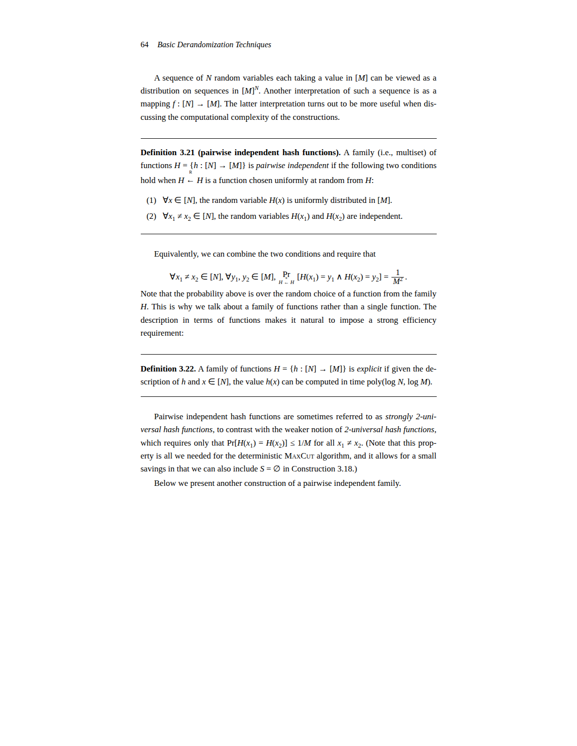64 Basic Derandomization Techniques
A sequence of N random variables each taking a value in [M] can be viewed as a distribution on sequences in [M]N. Another interpretation of such a sequence is as a mapping f : [N] → [M]. The latter interpretation turns out to be more useful when discussing the computational complexity of the constructions.
Definition 3.21 (pairwise independent hash functions). A family (i.e., multiset) of functions H = {h : [N] → [M]} is pairwise independent if the following two conditions hold when H R← H is a function chosen uniformly at random from H:
(1) ∀x ∈ [N], the random variable H(x) is uniformly distributed in [M].
(2) ∀x1 ≠ x2 ∈ [N], the random variables H(x1) and H(x2) are independent.
Equivalently, we can combine the two conditions and require that
∀x1 ≠ x2 ∈ [N], ∀y1, y2 ∈ [M], Pr H R← H [H(x1) = y1 ∧ H(x2) = y2] = 1 M2.
Note that the probability above is over the random choice of a function from the family H. This is why we talk about a family of functions rather than a single function. The description in terms of functions makes it natural to impose a strong efficiency requirement:
Definition 3.22. A family of functions H = {h : [N] → [M]} is explicit if given the description of h and x ∈ [N], the value h(x) can be computed in time poly(log N, log M).
Pairwise independent hash functions are sometimes referred to as strongly 2-universal hash functions, to contrast with the weaker notion of 2-universal hash functions, which requires only that Pr[H(x1) = H(x2)] ≤ 1/M for all x1 ≠ x2. (Note that this property is all we needed for the deterministic MaxCut algorithm, and it allows for a small savings in that we can also include S = ∅ in Construction 3.18.)
Below we present another construction of a pairwise independent family.